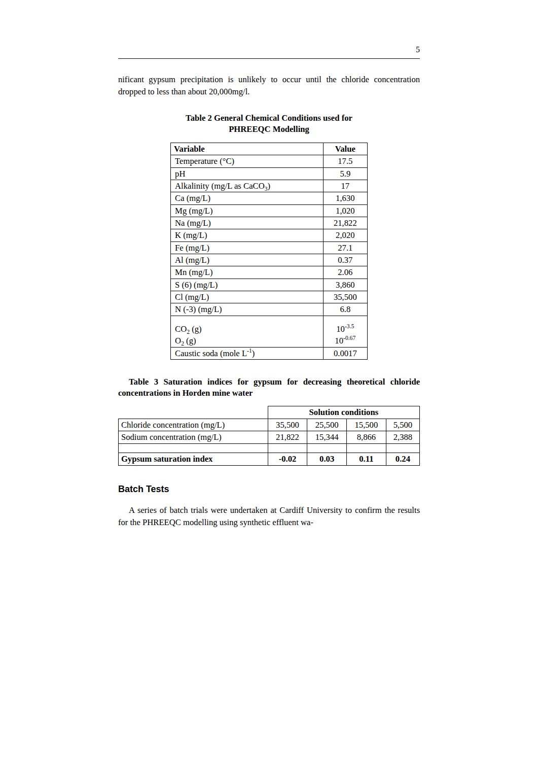5
nificant gypsum precipitation is unlikely to occur until the chloride concentration dropped to less than about 20,000mg/l.
Table 2 General Chemical Conditions used for
PHREEQC Modelling
| Variable | Value |
| --- | --- |
| Temperature (°C) | 17.5 |
| pH | 5.9 |
| Alkalinity (mg/L as CaCO 3 ) | 17 |
| Ca (mg/L) | 1,630 |
| Mg (mg/L) | 1,020 |
| Na (mg/L) | 21,822 |
| K (mg/L) | 2,020 |
| Fe (mg/L) | 27.1 |
| Al (mg/L) | 0.37 |
| Mn (mg/L) | 2.06 |
| S (6) (mg/L) | 3,860 |
| Cl (mg/L) | 35,500 |
| N (-3) (mg/L) | 6.8 |
| CO 2 (g) | 10 -3.5 |
| O 2 (g) | 10 -0.67 |
| Caustic soda (mole L -1 ) | 0.0017 |
Table 3 Saturation indices for gypsum for decreasing theoretical chloride concentrations in Horden mine water
| | Solution conditions |
| Chloride concentration (mg/L) | 35,500 | 25,500 | 15,500 | 5,500 |
| Sodium concentration (mg/L) | 21,822 | 15,344 | 8,866 | 2,388 |
| Gypsum saturation index | -0.02 | 0.03 | 0.11 | 0.24 |
Batch Tests
A series of batch trials were undertaken at Cardiff University to confirm the results for the PHREEQC modelling using synthetic effluent wa-